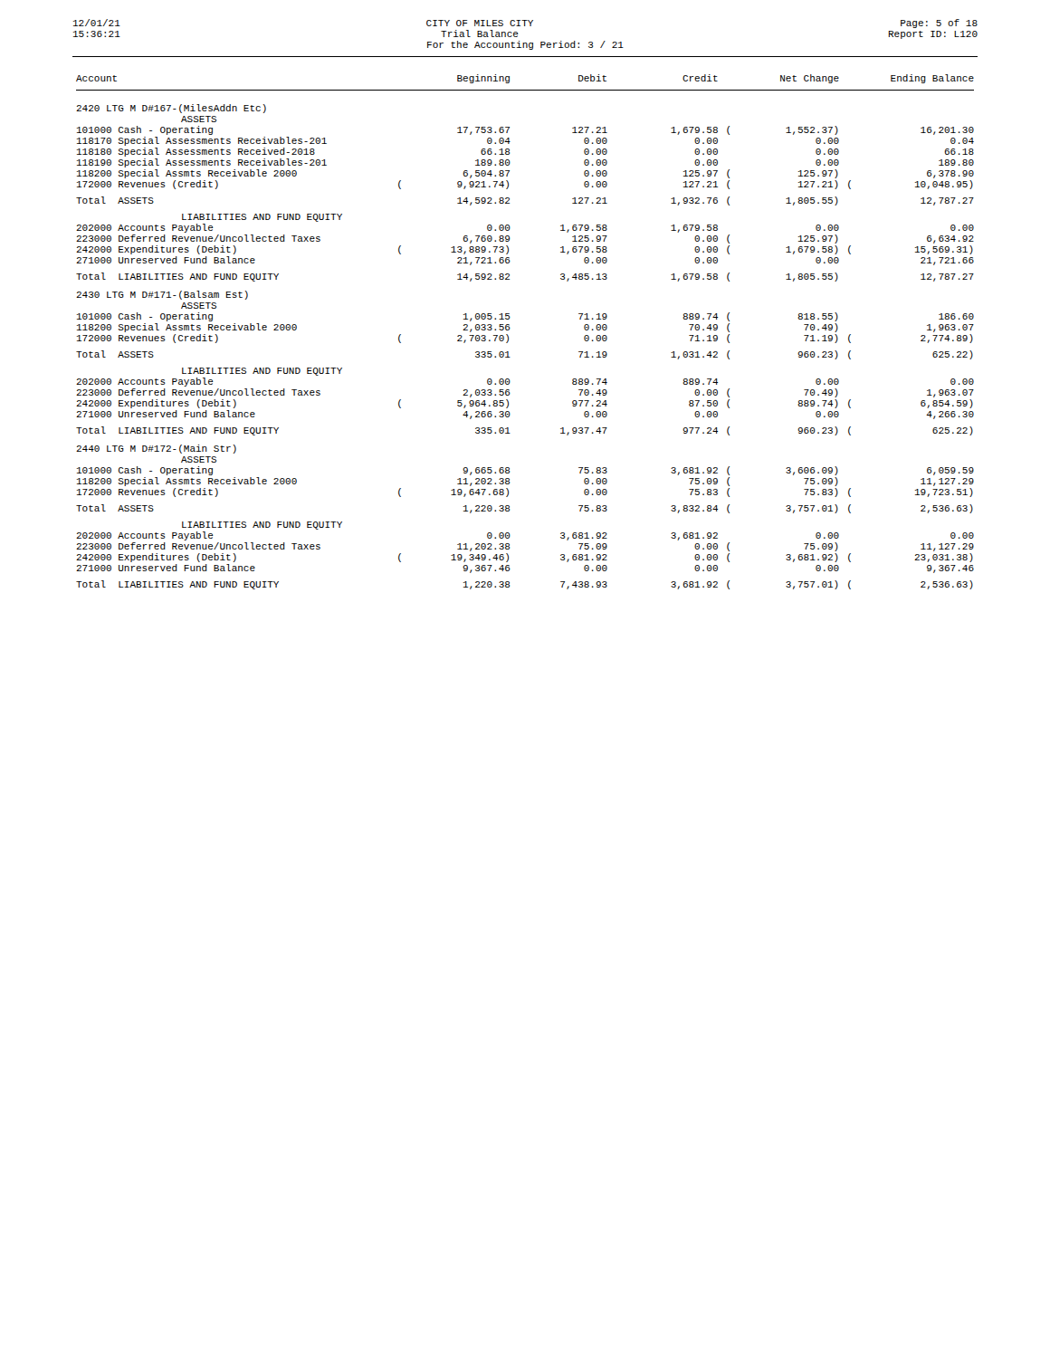12/01/21
CITY OF MILES CITY
Page: 5 of 18
15:36:21
Trial Balance
Report ID: L120
For the Accounting Period: 3 / 21
| Account | | Beginning | Debit | | Credit | | Net Change | | | Ending Balance |
| --- | --- | --- | --- | --- | --- | --- | --- | --- | --- | --- |
| 2420 LTG M D#167-(MilesAddn Etc) |
| ASSETS |
| 101000 Cash - Operating | | 17,753.67 | 127.21 | | 1,679.58 | ( | 1,552.37) | | | 16,201.30 |
| 118170 Special Assessments Receivables-201 | | 0.04 | 0.00 | | 0.00 | | 0.00 | | | 0.04 |
| 118180 Special Assessments Received-2018 | | 66.18 | 0.00 | | 0.00 | | 0.00 | | | 66.18 |
| 118190 Special Assessments Receivables-201 | | 189.80 | 0.00 | | 0.00 | | 0.00 | | | 189.80 |
| 118200 Special Assmts Receivable 2000 | | 6,504.87 | 0.00 | | 125.97 | ( | 125.97) | | | 6,378.90 |
| 172000 Revenues (Credit) | ( | 9,921.74) | 0.00 | | 127.21 | ( | 127.21) | ( | | 10,048.95) |
| Total ASSETS | | 14,592.82 | 127.21 | | 1,932.76 | ( | 1,805.55) | | | 12,787.27 |
| LIABILITIES AND FUND EQUITY |
| 202000 Accounts Payable | | 0.00 | 1,679.58 | | 1,679.58 | | 0.00 | | | 0.00 |
| 223000 Deferred Revenue/Uncollected Taxes | | 6,760.89 | 125.97 | | 0.00 | ( | 125.97) | | | 6,634.92 |
| 242000 Expenditures (Debit) | ( | 13,889.73) | 1,679.58 | | 0.00 | ( | 1,679.58) | ( | | 15,569.31) |
| 271000 Unreserved Fund Balance | | 21,721.66 | 0.00 | | 0.00 | | 0.00 | | | 21,721.66 |
| Total LIABILITIES AND FUND EQUITY | | 14,592.82 | 3,485.13 | | 1,679.58 | ( | 1,805.55) | | | 12,787.27 |
| 2430 LTG M D#171-(Balsam Est) |
| ASSETS |
| 101000 Cash - Operating | | 1,005.15 | 71.19 | | 889.74 | ( | 818.55) | | | 186.60 |
| 118200 Special Assmts Receivable 2000 | | 2,033.56 | 0.00 | | 70.49 | ( | 70.49) | | | 1,963.07 |
| 172000 Revenues (Credit) | ( | 2,703.70) | 0.00 | | 71.19 | ( | 71.19) | ( | | 2,774.89) |
| Total ASSETS | | 335.01 | 71.19 | | 1,031.42 | ( | 960.23) | ( | | 625.22) |
| LIABILITIES AND FUND EQUITY |
| 202000 Accounts Payable | | 0.00 | 889.74 | | 889.74 | | 0.00 | | | 0.00 |
| 223000 Deferred Revenue/Uncollected Taxes | | 2,033.56 | 70.49 | | 0.00 | ( | 70.49) | | | 1,963.07 |
| 242000 Expenditures (Debit) | ( | 5,964.85) | 977.24 | | 87.50 | ( | 889.74) | ( | | 6,854.59) |
| 271000 Unreserved Fund Balance | | 4,266.30 | 0.00 | | 0.00 | | 0.00 | | | 4,266.30 |
| Total LIABILITIES AND FUND EQUITY | | 335.01 | 1,937.47 | | 977.24 | ( | 960.23) | ( | | 625.22) |
| 2440 LTG M D#172-(Main Str) |
| ASSETS |
| 101000 Cash - Operating | | 9,665.68 | 75.83 | | 3,681.92 | ( | 3,606.09) | | | 6,059.59 |
| 118200 Special Assmts Receivable 2000 | | 11,202.38 | 0.00 | | 75.09 | ( | 75.09) | | | 11,127.29 |
| 172000 Revenues (Credit) | ( | 19,647.68) | 0.00 | | 75.83 | ( | 75.83) | ( | | 19,723.51) |
| Total ASSETS | | 1,220.38 | 75.83 | | 3,832.84 | ( | 3,757.01) | ( | | 2,536.63) |
| LIABILITIES AND FUND EQUITY |
| 202000 Accounts Payable | | 0.00 | 3,681.92 | | 3,681.92 | | 0.00 | | | 0.00 |
| 223000 Deferred Revenue/Uncollected Taxes | | 11,202.38 | 75.09 | | 0.00 | ( | 75.09) | | | 11,127.29 |
| 242000 Expenditures (Debit) | ( | 19,349.46) | 3,681.92 | | 0.00 | ( | 3,681.92) | ( | | 23,031.38) |
| 271000 Unreserved Fund Balance | | 9,367.46 | 0.00 | | 0.00 | | 0.00 | | | 9,367.46 |
| Total LIABILITIES AND FUND EQUITY | | 1,220.38 | 7,438.93 | | 3,681.92 | ( | 3,757.01) | ( | | 2,536.63) |